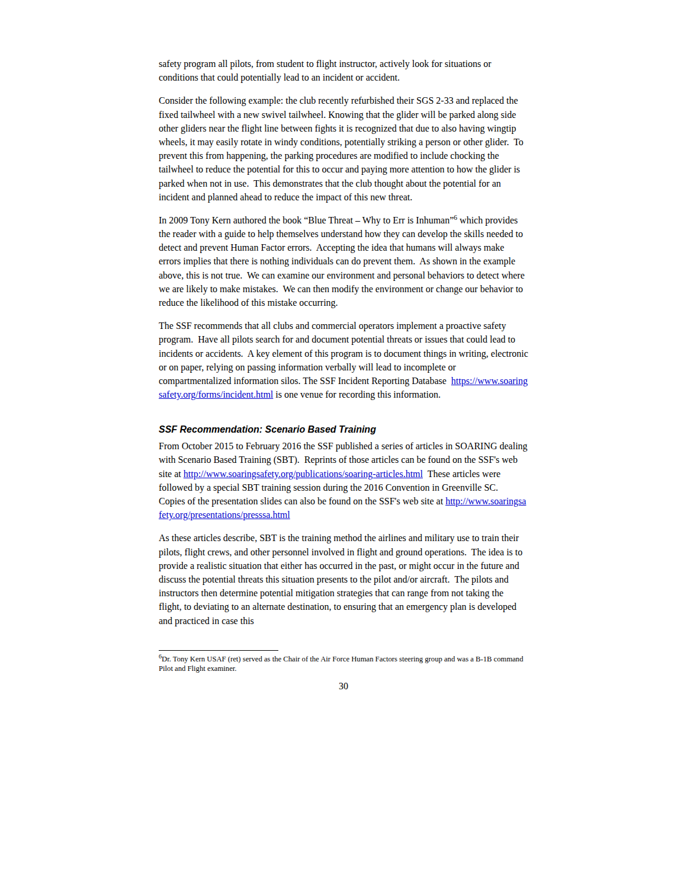safety program all pilots, from student to flight instructor, actively look for situations or conditions that could potentially lead to an incident or accident.
Consider the following example: the club recently refurbished their SGS 2-33 and replaced the fixed tailwheel with a new swivel tailwheel. Knowing that the glider will be parked along side other gliders near the flight line between fights it is recognized that due to also having wingtip wheels, it may easily rotate in windy conditions, potentially striking a person or other glider. To prevent this from happening, the parking procedures are modified to include chocking the tailwheel to reduce the potential for this to occur and paying more attention to how the glider is parked when not in use. This demonstrates that the club thought about the potential for an incident and planned ahead to reduce the impact of this new threat.
In 2009 Tony Kern authored the book “Blue Threat – Why to Err is Inhuman”6 which provides the reader with a guide to help themselves understand how they can develop the skills needed to detect and prevent Human Factor errors. Accepting the idea that humans will always make errors implies that there is nothing individuals can do prevent them. As shown in the example above, this is not true. We can examine our environment and personal behaviors to detect where we are likely to make mistakes. We can then modify the environment or change our behavior to reduce the likelihood of this mistake occurring.
The SSF recommends that all clubs and commercial operators implement a proactive safety program. Have all pilots search for and document potential threats or issues that could lead to incidents or accidents. A key element of this program is to document things in writing, electronic or on paper, relying on passing information verbally will lead to incomplete or compartmentalized information silos. The SSF Incident Reporting Database https://www.soaringsafety.org/forms/incident.html is one venue for recording this information.
SSF Recommendation: Scenario Based Training
From October 2015 to February 2016 the SSF published a series of articles in SOARING dealing with Scenario Based Training (SBT). Reprints of those articles can be found on the SSF's web site at http://www.soaringsafety.org/publications/soaring-articles.html These articles were followed by a special SBT training session during the 2016 Convention in Greenville SC. Copies of the presentation slides can also be found on the SSF's web site at http://www.soaringsafety.org/presentations/presssa.html
As these articles describe, SBT is the training method the airlines and military use to train their pilots, flight crews, and other personnel involved in flight and ground operations. The idea is to provide a realistic situation that either has occurred in the past, or might occur in the future and discuss the potential threats this situation presents to the pilot and/or aircraft. The pilots and instructors then determine potential mitigation strategies that can range from not taking the flight, to deviating to an alternate destination, to ensuring that an emergency plan is developed and practiced in case this
6Dr. Tony Kern USAF (ret) served as the Chair of the Air Force Human Factors steering group and was a B-1B command Pilot and Flight examiner.
30